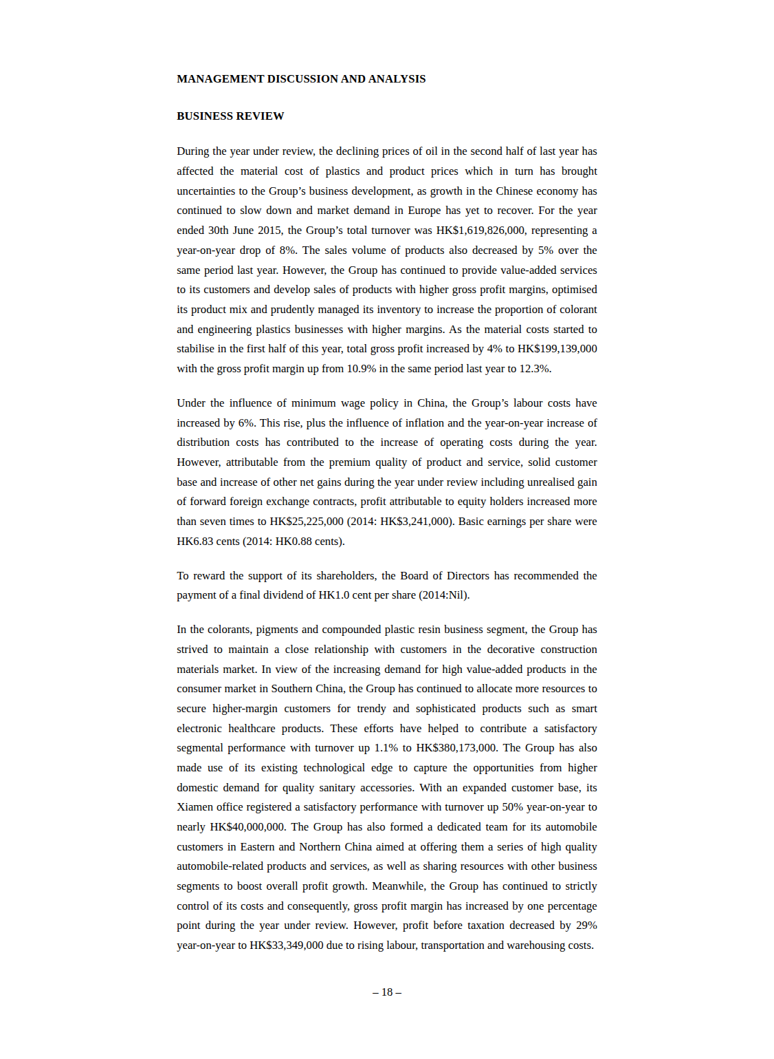MANAGEMENT DISCUSSION AND ANALYSIS
BUSINESS REVIEW
During the year under review, the declining prices of oil in the second half of last year has affected the material cost of plastics and product prices which in turn has brought uncertainties to the Group’s business development, as growth in the Chinese economy has continued to slow down and market demand in Europe has yet to recover. For the year ended 30th June 2015, the Group’s total turnover was HK$1,619,826,000, representing a year-on-year drop of 8%. The sales volume of products also decreased by 5% over the same period last year. However, the Group has continued to provide value-added services to its customers and develop sales of products with higher gross profit margins, optimised its product mix and prudently managed its inventory to increase the proportion of colorant and engineering plastics businesses with higher margins. As the material costs started to stabilise in the first half of this year, total gross profit increased by 4% to HK$199,139,000 with the gross profit margin up from 10.9% in the same period last year to 12.3%.
Under the influence of minimum wage policy in China, the Group’s labour costs have increased by 6%. This rise, plus the influence of inflation and the year-on-year increase of distribution costs has contributed to the increase of operating costs during the year. However, attributable from the premium quality of product and service, solid customer base and increase of other net gains during the year under review including unrealised gain of forward foreign exchange contracts, profit attributable to equity holders increased more than seven times to HK$25,225,000 (2014: HK$3,241,000). Basic earnings per share were HK6.83 cents (2014: HK0.88 cents).
To reward the support of its shareholders, the Board of Directors has recommended the payment of a final dividend of HK1.0 cent per share (2014:Nil).
In the colorants, pigments and compounded plastic resin business segment, the Group has strived to maintain a close relationship with customers in the decorative construction materials market. In view of the increasing demand for high value-added products in the consumer market in Southern China, the Group has continued to allocate more resources to secure higher-margin customers for trendy and sophisticated products such as smart electronic healthcare products. These efforts have helped to contribute a satisfactory segmental performance with turnover up 1.1% to HK$380,173,000. The Group has also made use of its existing technological edge to capture the opportunities from higher domestic demand for quality sanitary accessories. With an expanded customer base, its Xiamen office registered a satisfactory performance with turnover up 50% year-on-year to nearly HK$40,000,000. The Group has also formed a dedicated team for its automobile customers in Eastern and Northern China aimed at offering them a series of high quality automobile-related products and services, as well as sharing resources with other business segments to boost overall profit growth. Meanwhile, the Group has continued to strictly control of its costs and consequently, gross profit margin has increased by one percentage point during the year under review. However, profit before taxation decreased by 29% year-on-year to HK$33,349,000 due to rising labour, transportation and warehousing costs.
– 18 –